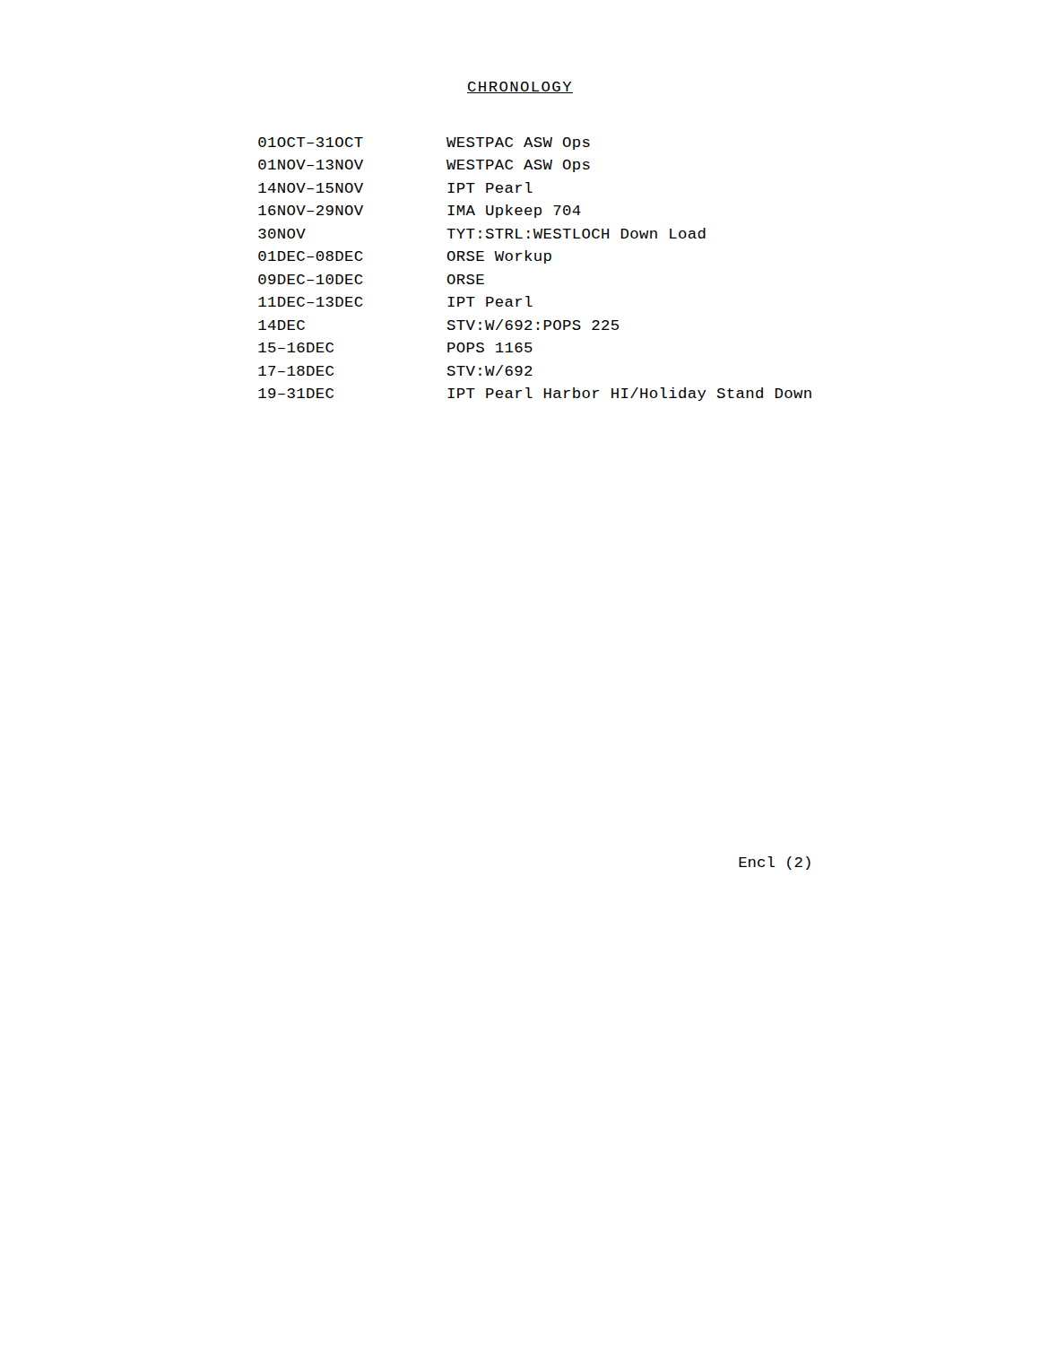CHRONOLOGY
| 01OCT–31OCT | WESTPAC ASW Ops |
| 01NOV–13NOV | WESTPAC ASW Ops |
| 14NOV–15NOV | IPT Pearl |
| 16NOV–29NOV | IMA Upkeep 704 |
| 30NOV | TYT:STRL:WESTLOCH Down Load |
| 01DEC–08DEC | ORSE Workup |
| 09DEC–10DEC | ORSE |
| 11DEC–13DEC | IPT Pearl |
| 14DEC | STV:W/692:POPS 225 |
| 15–16DEC | POPS 1165 |
| 17–18DEC | STV:W/692 |
| 19–31DEC | IPT Pearl Harbor HI/Holiday Stand Down |
Encl (2)